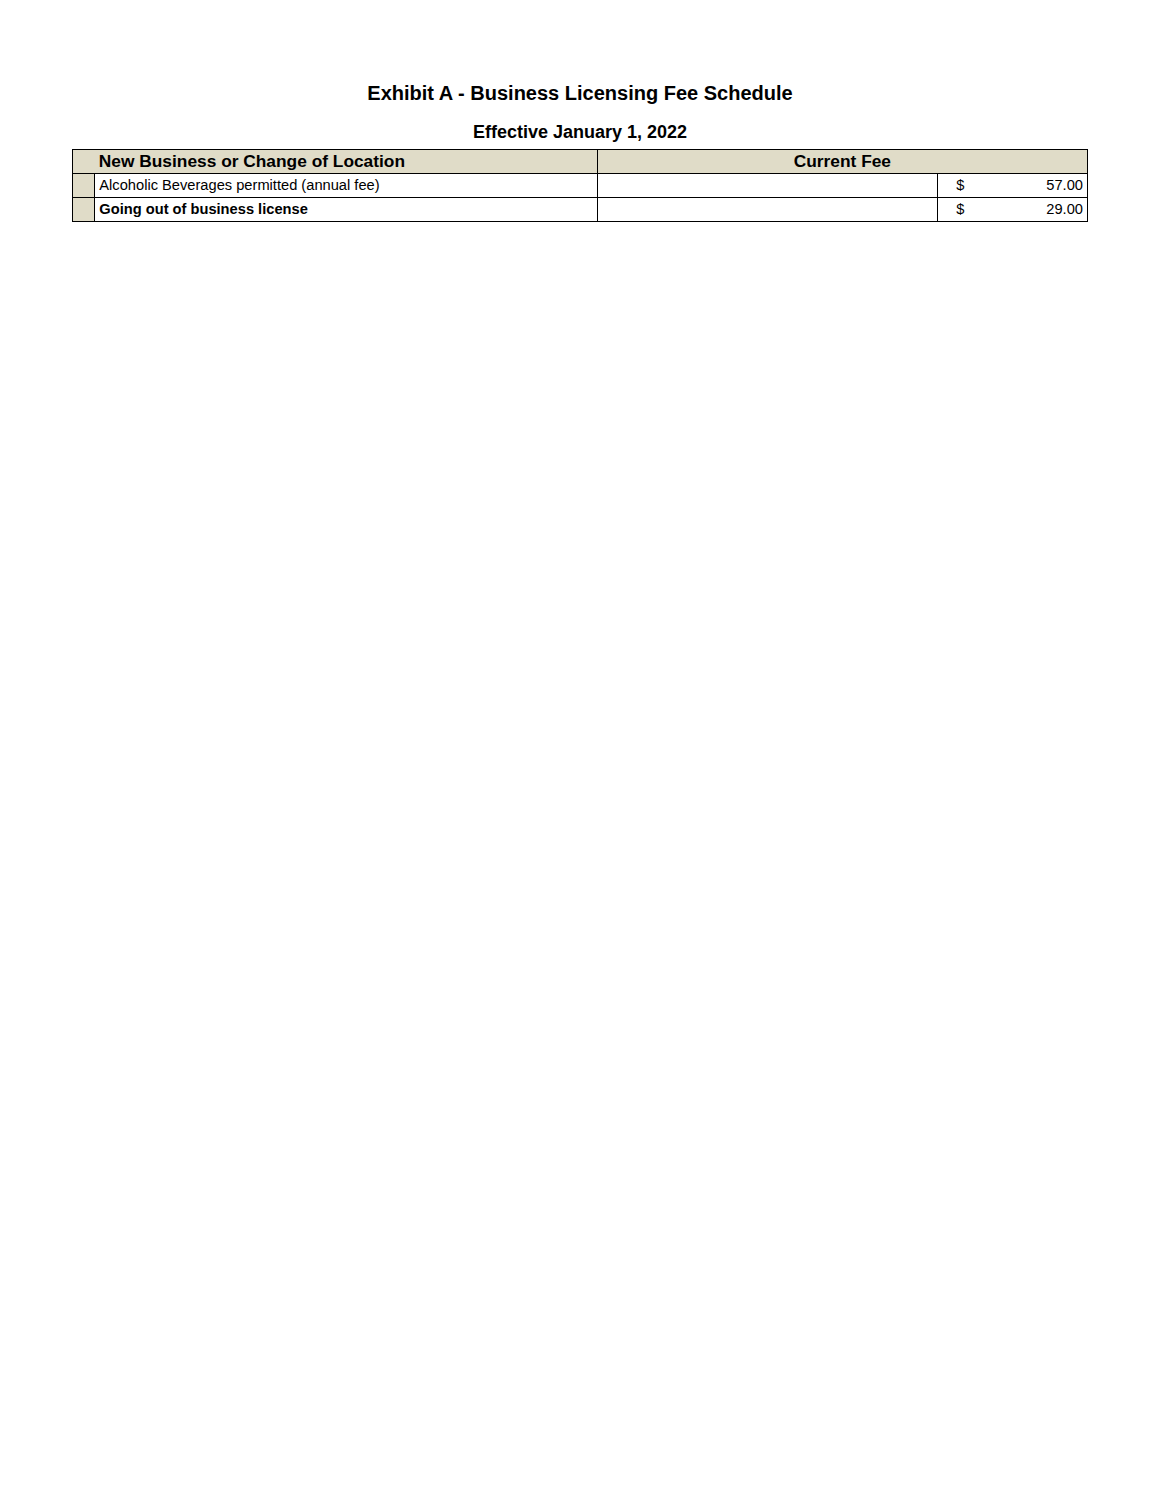Exhibit A - Business Licensing Fee Schedule
Effective January 1, 2022
| | New Business or Change of Location | Current Fee |
| | Alcoholic Beverages permitted (annual fee) | | $ | 57.00 |
| | Going out of business license | | $ | 29.00 |